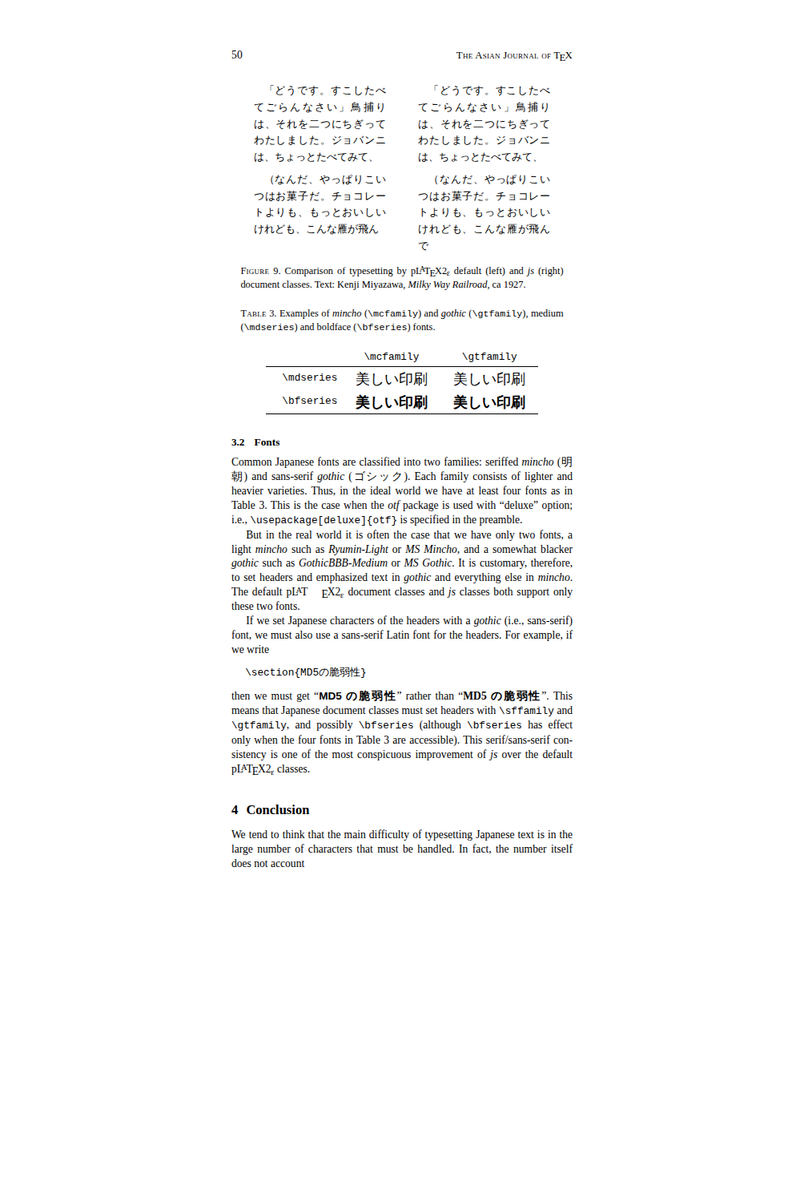50 The Asian Journal of TEX
「どうです。すこしたべてごらんなさい」鳥捕りは、それを二つにちぎってわたしました。ジョバンニは、ちょっとたべてみて、
（なんだ、やっぱりこいつはお菓子だ。チョコレートよりも、もっとおいしいけれども、こんな雁が飛ん
「どうです。すこしたべてごらんなさい」鳥捕りは、それを二つにちぎってわたしました。ジョバンニは、ちょっとたべてみて、
（なんだ、やっぱりこいつはお菓子だ。チョコレートよりも、もっとおいしいけれども、こんな雁が飛んで
Figure 9. Comparison of typesetting by pLATEX2ε default (left) and js (right) document classes. Text: Kenji Miyazawa, Milky Way Railroad, ca 1927.
Table 3. Examples of mincho (\mcfamily) and gothic (\gtfamily), medium (\mdseries) and boldface (\bfseries) fonts.
| | \mcfamily | \gtfamily |
| --- | --- | --- |
| \mdseries | 美しい印刷 | 美しい印刷 |
| \bfseries | 美しい印刷 | 美しい印刷 |
3.2 Fonts
Common Japanese fonts are classified into two families: seriffed mincho (明朝) and sans-serif gothic (ゴシック). Each family consists of lighter and heavier varieties. Thus, in the ideal world we have at least four fonts as in Table 3. This is the case when the otf package is used with “deluxe” option; i.e., \usepackage[deluxe]{otf} is specified in the preamble.
But in the real world it is often the case that we have only two fonts, a light mincho such as Ryumin-Light or MS Mincho, and a somewhat blacker gothic such as GothicBBB-Medium or MS Gothic. It is customary, therefore, to set headers and emphasized text in gothic and everything else in mincho. The default pLATEX2ε document classes and js classes both support only these two fonts.
If we set Japanese characters of the headers with a gothic (i.e., sans-serif) font, we must also use a sans-serif Latin font for the headers. For example, if we write
\section{MD5の脆弱性}
then we must get “MD5 の脆弱性” rather than “MD5 の脆弱性”. This means that Japanese document classes must set headers with \sffamily and \gtfamily, and possibly \bfseries (although \bfseries has effect only when the four fonts in Table 3 are accessible). This serif/sans-serif consistency is one of the most conspicuous improvement of js over the default pLATEX2ε classes.
4 Conclusion
We tend to think that the main difficulty of typesetting Japanese text is in the large number of characters that must be handled. In fact, the number itself does not account